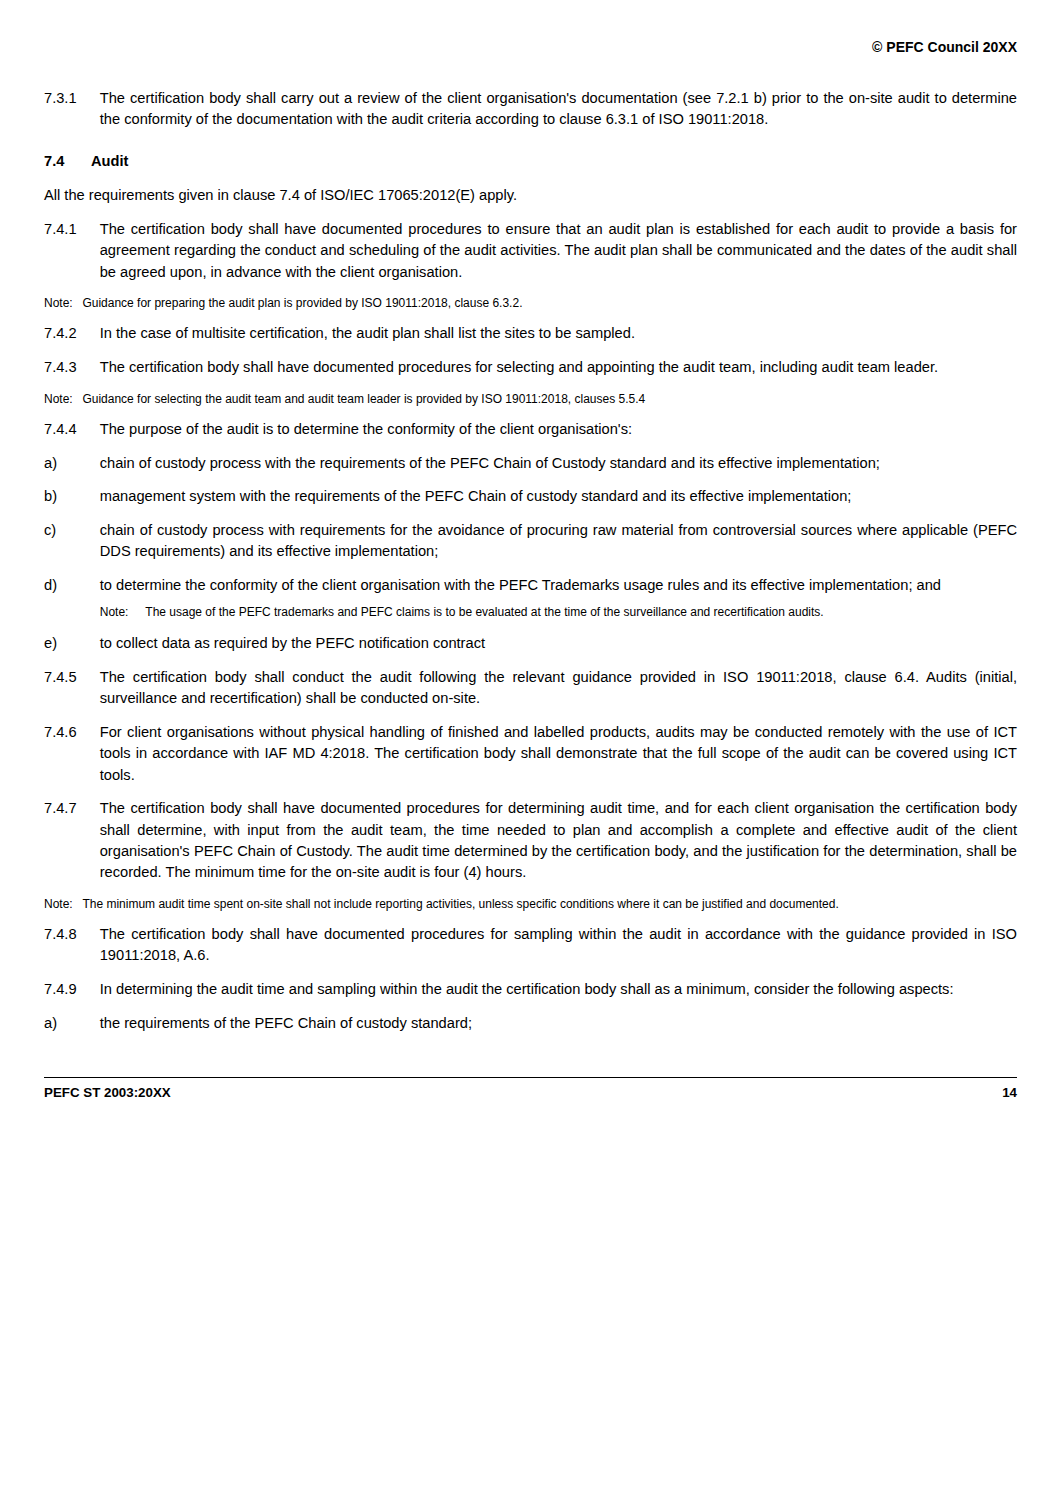© PEFC Council 20XX
7.3.1
The certification body shall carry out a review of the client organisation's documentation (see 7.2.1 b) prior to the on-site audit to determine the conformity of the documentation with the audit criteria according to clause 6.3.1 of ISO 19011:2018.
7.4 Audit
All the requirements given in clause 7.4 of ISO/IEC 17065:2012(E) apply.
7.4.1
The certification body shall have documented procedures to ensure that an audit plan is established for each audit to provide a basis for agreement regarding the conduct and scheduling of the audit activities. The audit plan shall be communicated and the dates of the audit shall be agreed upon, in advance with the client organisation.
Note: Guidance for preparing the audit plan is provided by ISO 19011:2018, clause 6.3.2.
7.4.2
In the case of multisite certification, the audit plan shall list the sites to be sampled.
7.4.3
The certification body shall have documented procedures for selecting and appointing the audit team, including audit team leader.
Note: Guidance for selecting the audit team and audit team leader is provided by ISO 19011:2018, clauses 5.5.4
7.4.4
The purpose of the audit is to determine the conformity of the client organisation's:
a)
chain of custody process with the requirements of the PEFC Chain of Custody standard and its effective implementation;
b)
management system with the requirements of the PEFC Chain of custody standard and its effective implementation;
c)
chain of custody process with requirements for the avoidance of procuring raw material from controversial sources where applicable (PEFC DDS requirements) and its effective implementation;
d)
to determine the conformity of the client organisation with the PEFC Trademarks usage rules and its effective implementation; and
Note:
The usage of the PEFC trademarks and PEFC claims is to be evaluated at the time of the surveillance and recertification audits.
e)
to collect data as required by the PEFC notification contract
7.4.5
The certification body shall conduct the audit following the relevant guidance provided in ISO 19011:2018, clause 6.4. Audits (initial, surveillance and recertification) shall be conducted on-site.
7.4.6
For client organisations without physical handling of finished and labelled products, audits may be conducted remotely with the use of ICT tools in accordance with IAF MD 4:2018. The certification body shall demonstrate that the full scope of the audit can be covered using ICT tools.
7.4.7
The certification body shall have documented procedures for determining audit time, and for each client organisation the certification body shall determine, with input from the audit team, the time needed to plan and accomplish a complete and effective audit of the client organisation's PEFC Chain of Custody. The audit time determined by the certification body, and the justification for the determination, shall be recorded. The minimum time for the on-site audit is four (4) hours.
Note: The minimum audit time spent on-site shall not include reporting activities, unless specific conditions where it can be justified and documented.
7.4.8
The certification body shall have documented procedures for sampling within the audit in accordance with the guidance provided in ISO 19011:2018, A.6.
7.4.9
In determining the audit time and sampling within the audit the certification body shall as a minimum, consider the following aspects:
a)
the requirements of the PEFC Chain of custody standard;
PEFC ST 2003:20XX 14